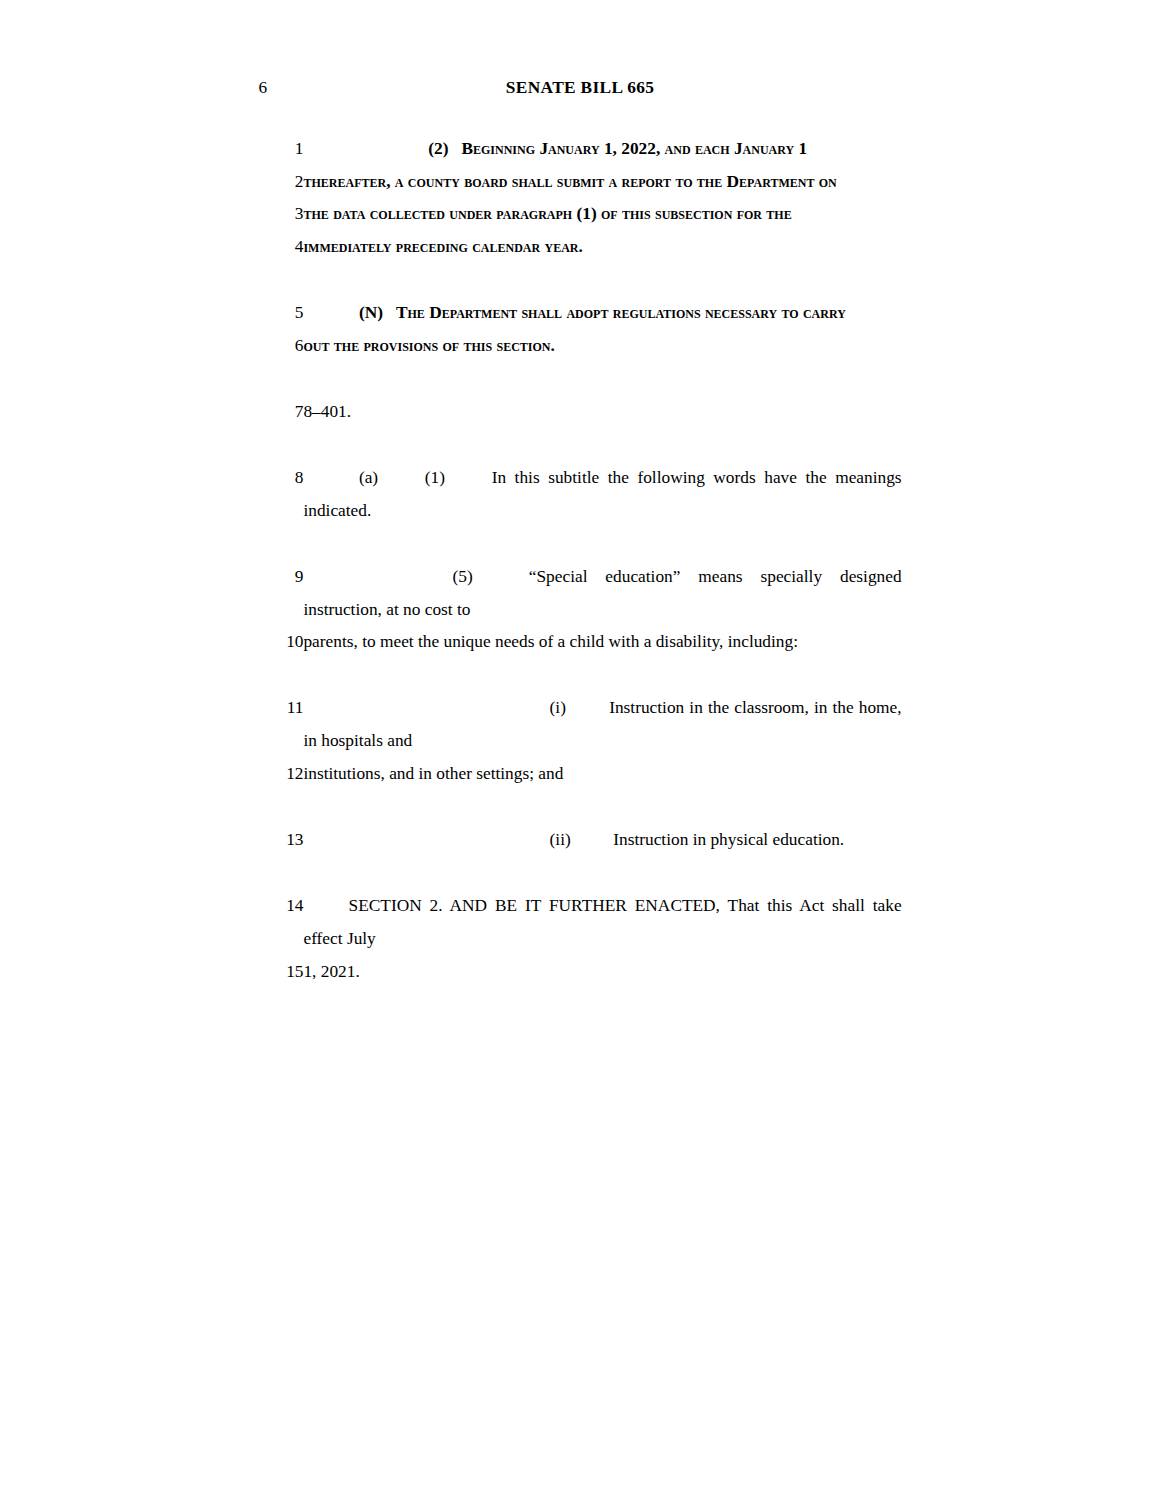6
SENATE BILL 665
| 1 | (2) Beginning January 1, 2022, and each January 1 |
| 2 | thereafter, a county board shall submit a report to the Department on |
| 3 | the data collected under paragraph (1) of this subsection for the |
| 4 | immediately preceding calendar year. |
| 5 | (N) The Department shall adopt regulations necessary to carry |
| 6 | out the provisions of this section. |
| 7 | 8–401. |
| 8 | (a) (1) In this subtitle the following words have the meanings indicated. |
| 9 | (5) “Special education” means specially designed instruction, at no cost to |
| 10 | parents, to meet the unique needs of a child with a disability, including: |
| 11 | (i) Instruction in the classroom, in the home, in hospitals and |
| 12 | institutions, and in other settings; and |
| 13 | (ii) Instruction in physical education. |
| 14 | SECTION 2. AND BE IT FURTHER ENACTED, That this Act shall take effect July |
| 15 | 1, 2021. |